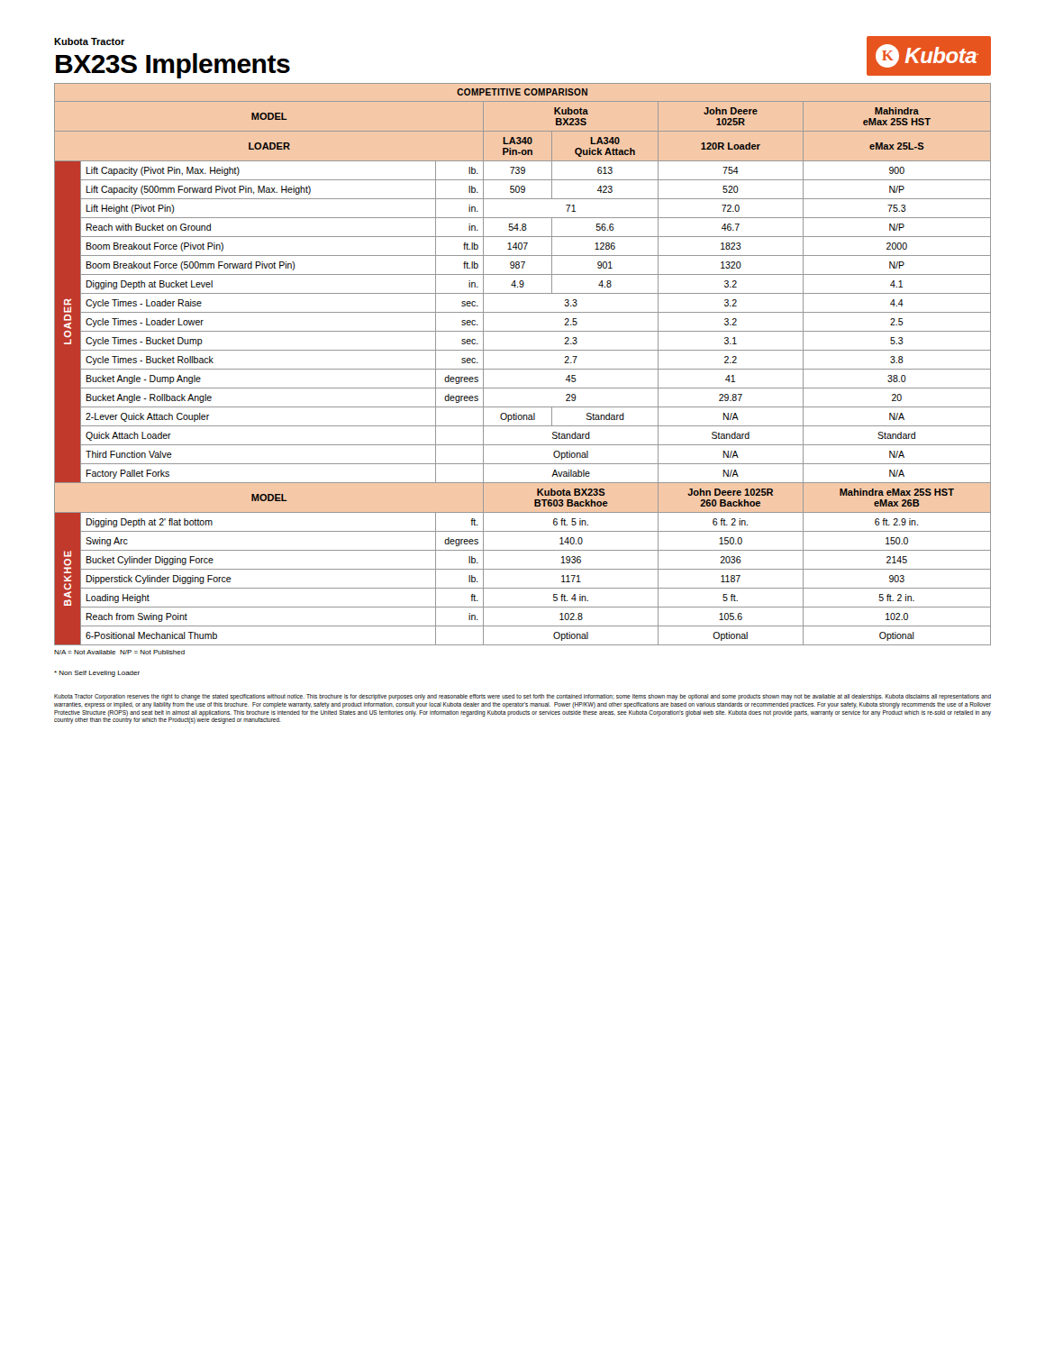Kubota Tractor
BX23S Implements
KKubota.
| COMPETITIVE COMPARISON |
| MODEL | Kubota BX23S | John Deere 1025R | Mahindra eMax 25S HST |
| LOADER | LA340 Pin-on | LA340 Quick Attach | 120R Loader | eMax 25L-S |
| LOADER | Lift Capacity (Pivot Pin, Max. Height) | lb. | 739 | 613 | 754 | 900 |
| Lift Capacity (500mm Forward Pivot Pin, Max. Height) | lb. | 509 | 423 | 520 | N/P |
| Lift Height (Pivot Pin) | in. | 71 | 72.0 | 75.3 |
| Reach with Bucket on Ground | in. | 54.8 | 56.6 | 46.7 | N/P |
| Boom Breakout Force (Pivot Pin) | ft.lb | 1407 | 1286 | 1823 | 2000 |
| Boom Breakout Force (500mm Forward Pivot Pin) | ft.lb | 987 | 901 | 1320 | N/P |
| Digging Depth at Bucket Level | in. | 4.9 | 4.8 | 3.2 | 4.1 |
| Cycle Times - Loader Raise | sec. | 3.3 | 3.2 | 4.4 |
| Cycle Times - Loader Lower | sec. | 2.5 | 3.2 | 2.5 |
| Cycle Times - Bucket Dump | sec. | 2.3 | 3.1 | 5.3 |
| Cycle Times - Bucket Rollback | sec. | 2.7 | 2.2 | 3.8 |
| Bucket Angle - Dump Angle | degrees | 45 | 41 | 38.0 |
| Bucket Angle - Rollback Angle | degrees | 29 | 29.87 | 20 |
| 2-Lever Quick Attach Coupler | | Optional | Standard | N/A | N/A |
| Quick Attach Loader | | Standard | Standard | Standard |
| Third Function Valve | | Optional | N/A | N/A |
| Factory Pallet Forks | | Available | N/A | N/A |
| MODEL | Kubota BX23S BT603 Backhoe | John Deere 1025R 260 Backhoe | Mahindra eMax 25S HST eMax 26B |
| BACKHOE | Digging Depth at 2' flat bottom | ft. | 6 ft. 5 in. | 6 ft. 2 in. | 6 ft. 2.9 in. |
| Swing Arc | degrees | 140.0 | 150.0 | 150.0 |
| Bucket Cylinder Digging Force | lb. | 1936 | 2036 | 2145 |
| Dipperstick Cylinder Digging Force | lb. | 1171 | 1187 | 903 |
| Loading Height | ft. | 5 ft. 4 in. | 5 ft. | 5 ft. 2 in. |
| Reach from Swing Point | in. | 102.8 | 105.6 | 102.0 |
| 6-Positional Mechanical Thumb | | Optional | Optional | Optional |
N/A = Not Available N/P = Not Published
* Non Self Leveling Loader
Kubota Tractor Corporation reserves the right to change the stated specifications without notice. This brochure is for descriptive purposes only and reasonable efforts were used to set forth the contained information; some items shown may be optional and some products shown may not be available at all dealerships. Kubota disclaims all representations and warranties, express or implied, or any liability from the use of this brochure. For complete warranty, safety and product information, consult your local Kubota dealer and the operator's manual. Power (HP/KW) and other specifications are based on various standards or recommended practices. For your safety, Kubota strongly recommends the use of a Rollover Protective Structure (ROPS) and seat belt in almost all applications. This brochure is intended for the United States and US territories only. For information regarding Kubota products or services outside these areas, see Kubota Corporation's global web site. Kubota does not provide parts, warranty or service for any Product which is re-sold or retailed in any country other than the country for which the Product(s) were designed or manufactured.